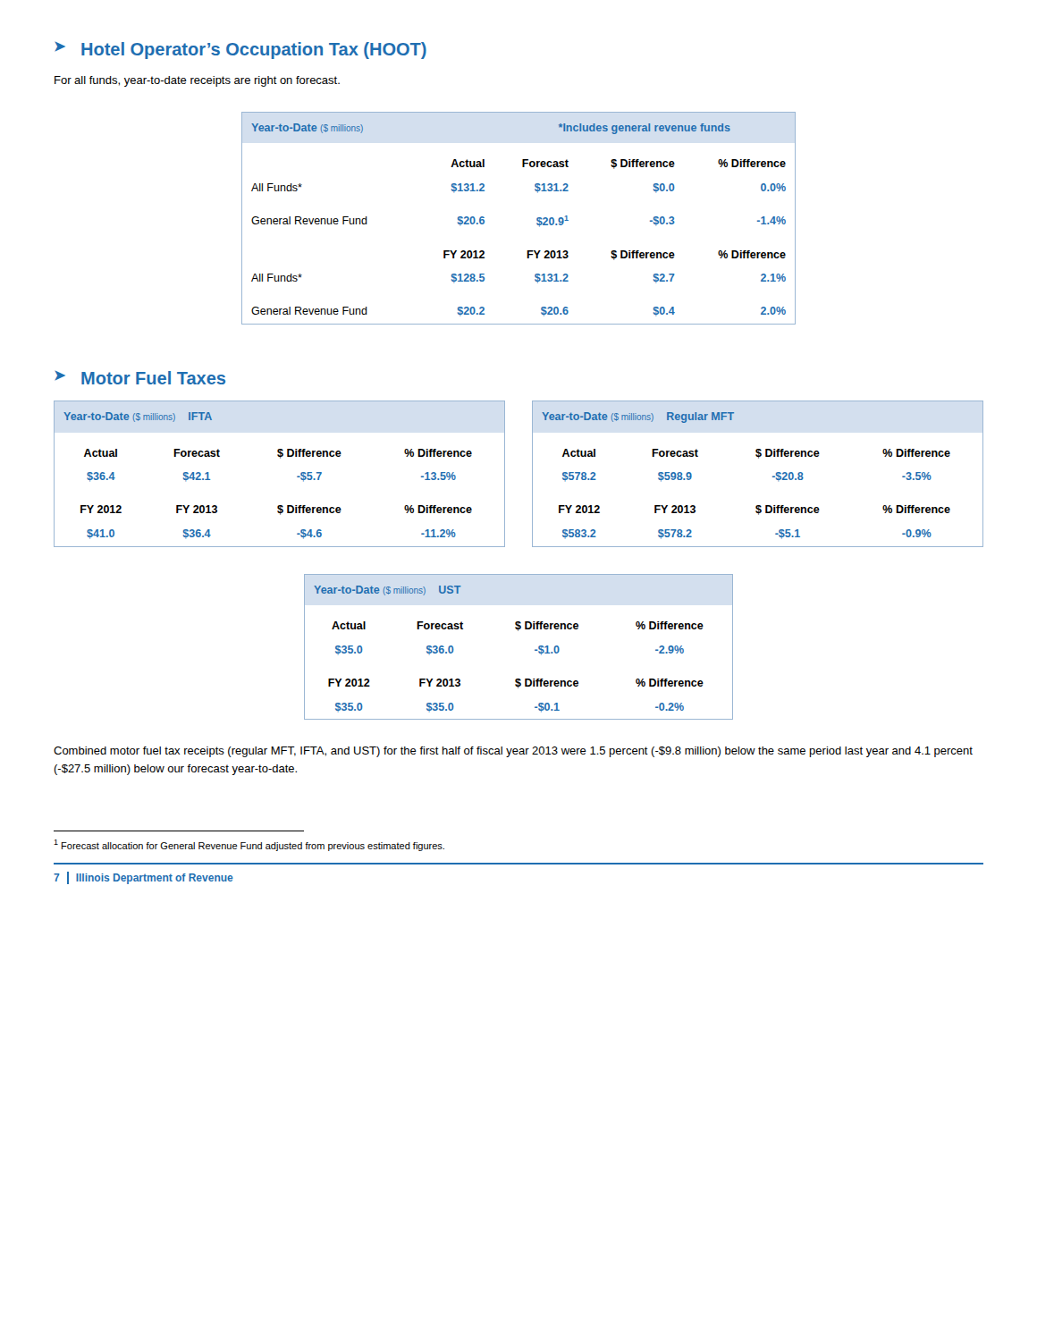Hotel Operator’s Occupation Tax (HOOT)
For all funds, year-to-date receipts are right on forecast.
| Year-to-Date ($ millions) | *Includes general revenue funds |
| | Actual | Forecast | $ Difference | % Difference |
| All Funds* | $131.2 | $131.2 | $0.0 | 0.0% |
| General Revenue Fund | $20.6 | $20.9 1 | -$0.3 | -1.4% |
| | FY 2012 | FY 2013 | $ Difference | % Difference |
| All Funds* | $128.5 | $131.2 | $2.7 | 2.1% |
| General Revenue Fund | $20.2 | $20.6 | $0.4 | 2.0% |
Motor Fuel Taxes
| Year-to-Date ($ millions) IFTA |
| Actual | Forecast | $ Difference | % Difference |
| $36.4 | $42.1 | -$5.7 | -13.5% |
| FY 2012 | FY 2013 | $ Difference | % Difference |
| $41.0 | $36.4 | -$4.6 | -11.2% |
| Year-to-Date ($ millions) Regular MFT |
| Actual | Forecast | $ Difference | % Difference |
| $578.2 | $598.9 | -$20.8 | -3.5% |
| FY 2012 | FY 2013 | $ Difference | % Difference |
| $583.2 | $578.2 | -$5.1 | -0.9% |
| Year-to-Date ($ millions) UST |
| Actual | Forecast | $ Difference | % Difference |
| $35.0 | $36.0 | -$1.0 | -2.9% |
| FY 2012 | FY 2013 | $ Difference | % Difference |
| $35.0 | $35.0 | -$0.1 | -0.2% |
Combined motor fuel tax receipts (regular MFT, IFTA, and UST) for the first half of fiscal year 2013 were 1.5 percent (-$9.8 million) below the same period last year and 4.1 percent (-$27.5 million) below our forecast year-to-date.
1 Forecast allocation for General Revenue Fund adjusted from previous estimated figures.
7 Illinois Department of Revenue